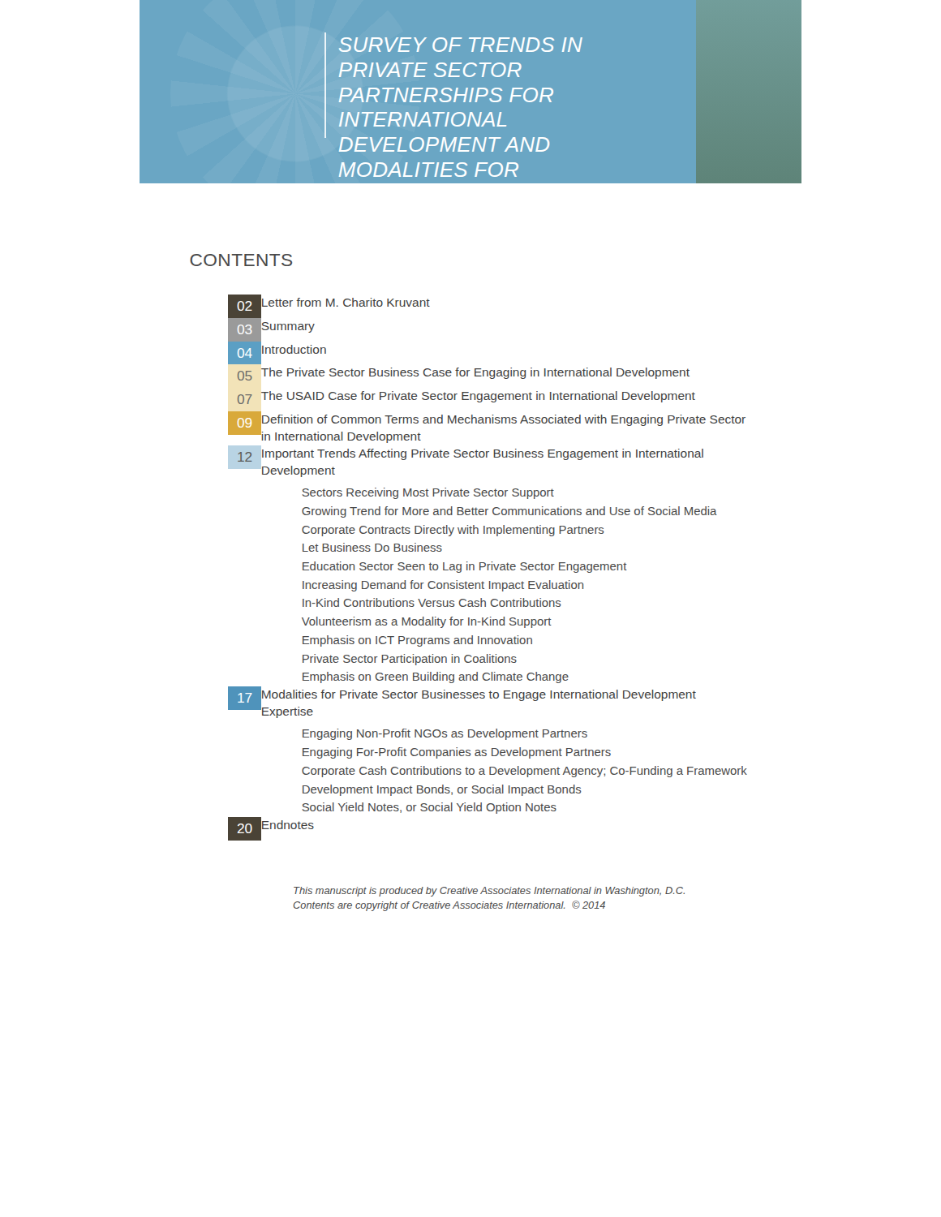Survey of Trends in Private Sector Partnerships for International Development and Modalities for Engagement.
Bradford Strickland, PhD, Creative Associates International
Washington, D.C., March 2014
Thanks to James Michel, Grace Akukwe, Justin van Fleet, Rebecca Winthrop, Donald Bundy, and Cynthia Irmer for their review and comments.
Contents
| 02 | Letter from M. Charito Kruvant |
| 03 | Summary |
| 04 | Introduction |
| 05 | The Private Sector Business Case for Engaging in International Development |
| 07 | The USAID Case for Private Sector Engagement in International Development |
| 09 | Definition of Common Terms and Mechanisms Associated with Engaging Private Sector in International Development |
| 12 | Important Trends Affecting Private Sector Business Engagement in International Development Sectors Receiving Most Private Sector Support Growing Trend for More and Better Communications and Use of Social Media Corporate Contracts Directly with Implementing Partners Let Business Do Business Education Sector Seen to Lag in Private Sector Engagement Increasing Demand for Consistent Impact Evaluation In-Kind Contributions Versus Cash Contributions Volunteerism as a Modality for In-Kind Support Emphasis on ICT Programs and Innovation Private Sector Participation in Coalitions Emphasis on Green Building and Climate Change |
| 17 | Modalities for Private Sector Businesses to Engage International Development Expertise Engaging Non-Profit NGOs as Development Partners Engaging For-Profit Companies as Development Partners Corporate Cash Contributions to a Development Agency; Co-Funding a Framework Development Impact Bonds, or Social Impact Bonds Social Yield Notes, or Social Yield Option Notes |
| 20 | Endnotes |
This manuscript is produced by Creative Associates International in Washington, D.C. Contents are copyright of Creative Associates International. © 2014